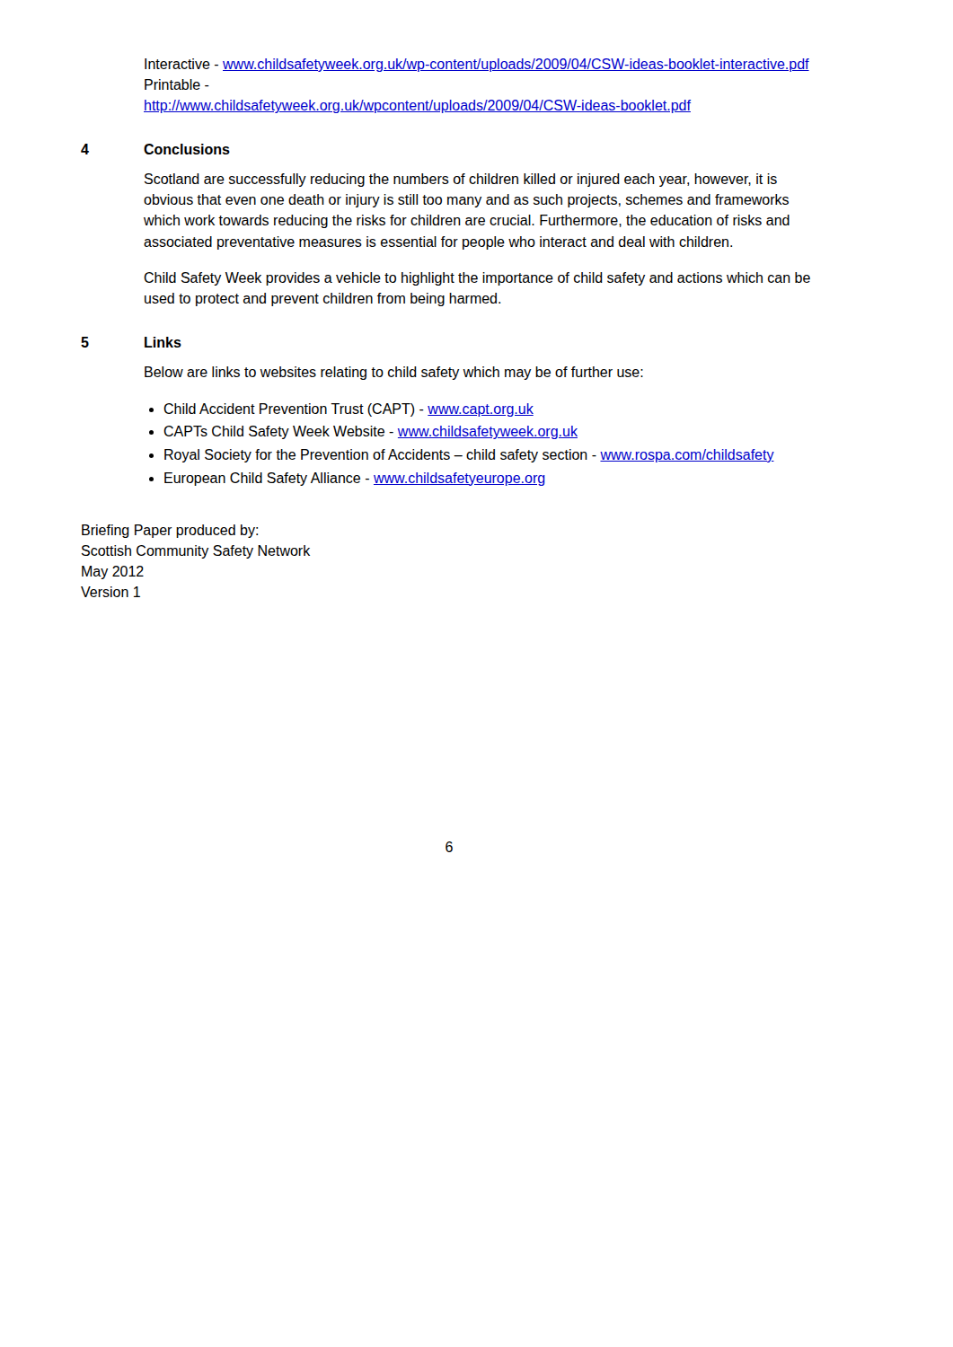Interactive - www.childsafetyweek.org.uk/wp-content/uploads/2009/04/CSW-ideas-booklet-interactive.pdf
Printable -
http://www.childsafetyweek.org.uk/wpcontent/uploads/2009/04/CSW-ideas-booklet.pdf
4 Conclusions
Scotland are successfully reducing the numbers of children killed or injured each year, however, it is obvious that even one death or injury is still too many and as such projects, schemes and frameworks which work towards reducing the risks for children are crucial. Furthermore, the education of risks and associated preventative measures is essential for people who interact and deal with children.
Child Safety Week provides a vehicle to highlight the importance of child safety and actions which can be used to protect and prevent children from being harmed.
5 Links
Below are links to websites relating to child safety which may be of further use:
Child Accident Prevention Trust (CAPT) - www.capt.org.uk
CAPTs Child Safety Week Website - www.childsafetyweek.org.uk
Royal Society for the Prevention of Accidents – child safety section - www.rospa.com/childsafety
European Child Safety Alliance - www.childsafetyeurope.org
Briefing Paper produced by:
Scottish Community Safety Network
May 2012
Version 1
6